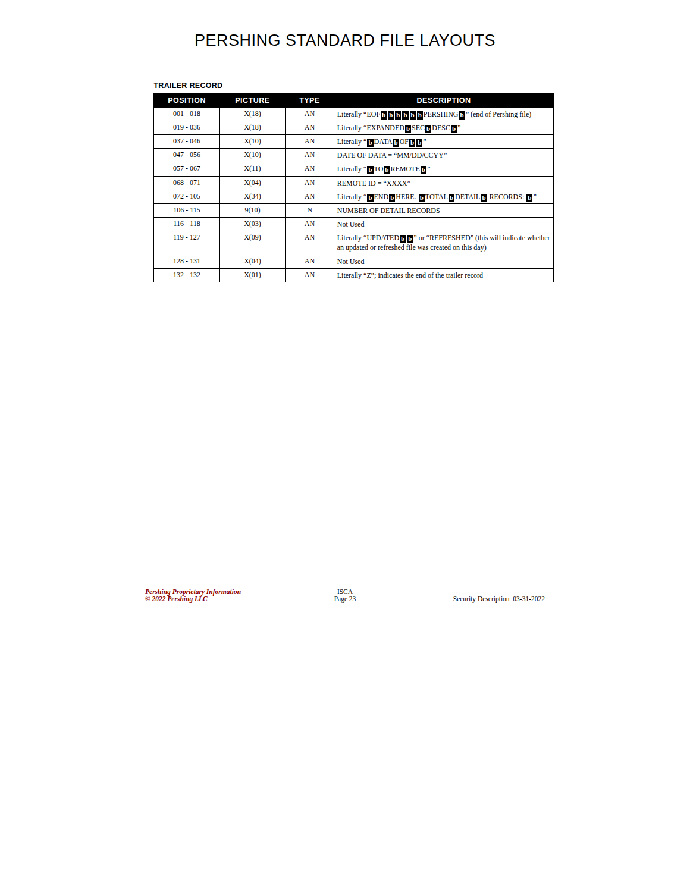PERSHING STANDARD FILE LAYOUTS
TRAILER RECORD
| POSITION | PICTURE | TYPE | DESCRIPTION |
| --- | --- | --- | --- |
| 001 - 018 | X(18) | AN | Literally “EOF PERSHING ” (end of Pershing file) |
| 019 - 036 | X(18) | AN | Literally “EXPANDED SEC DESC ” |
| 037 - 046 | X(10) | AN | Literally “ DATA OF ” |
| 047 - 056 | X(10) | AN | DATE OF DATA = “MM/DD/CCYY” |
| 057 - 067 | X(11) | AN | Literally “ TO REMOTE ” |
| 068 - 071 | X(04) | AN | REMOTE ID = “XXXX” |
| 072 - 105 | X(34) | AN | Literally “ END HERE. TOTAL DETAIL RECORDS: ” |
| 106 - 115 | 9(10) | N | NUMBER OF DETAIL RECORDS |
| 116 - 118 | X(03) | AN | Not Used |
| 119 - 127 | X(09) | AN | Literally “UPDATED ” or “REFRESHED” (this will indicate whether an updated or refreshed file was created on this day) |
| 128 - 131 | X(04) | AN | Not Used |
| 132 - 132 | X(01) | AN | Literally “Z”; indicates the end of the trailer record |
Pershing Proprietary Information
ISCA
© 2022 Pershing LLC
Page 23
Security Description 03-31-2022